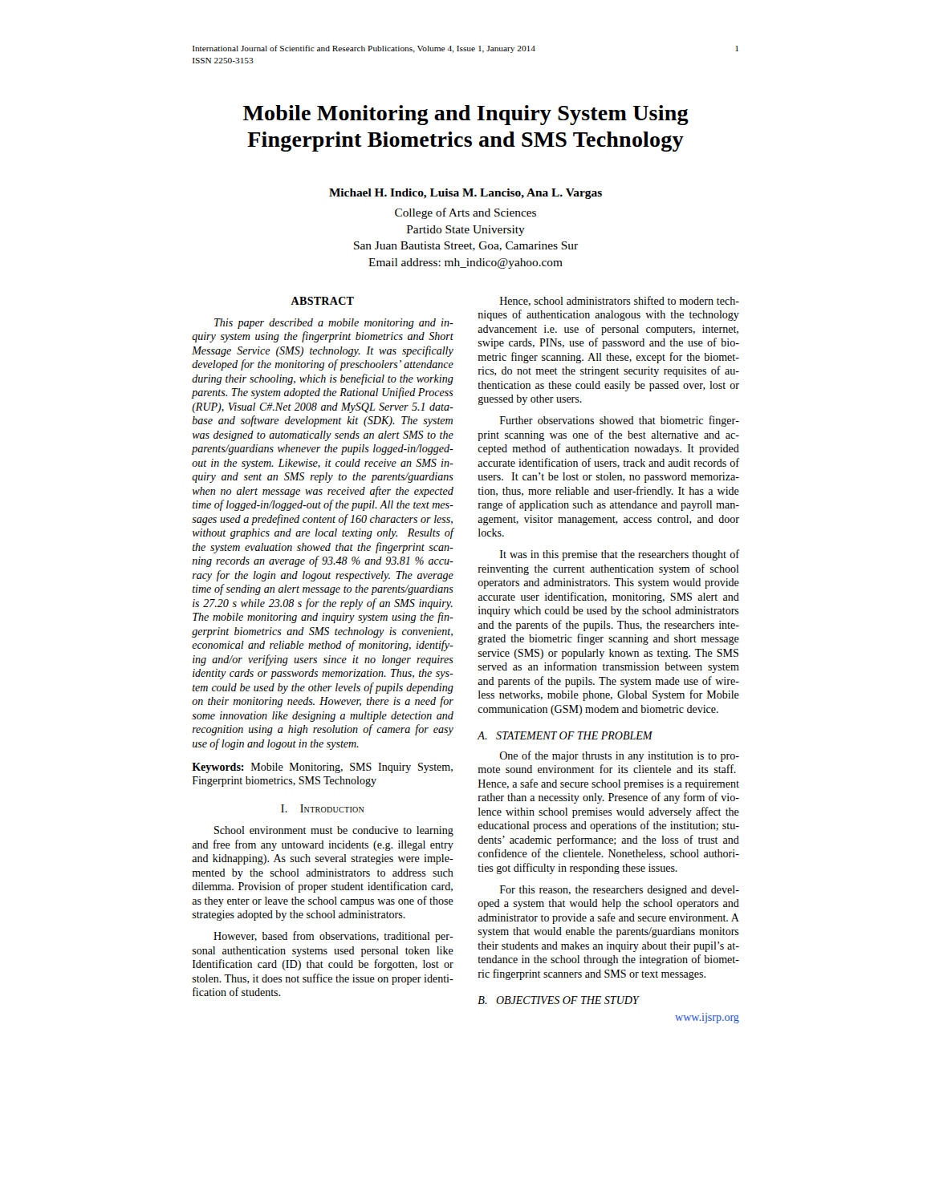International Journal of Scientific and Research Publications, Volume 4, Issue 1, January 2014
ISSN 2250-3153 1
Mobile Monitoring and Inquiry System Using
Fingerprint Biometrics and SMS Technology
Michael H. Indico, Luisa M. Lanciso, Ana L. Vargas
College of Arts and Sciences
Partido State University
San Juan Bautista Street, Goa, Camarines Sur
Email address: mh_indico@yahoo.com
ABSTRACT
This paper described a mobile monitoring and inquiry system using the fingerprint biometrics and Short Message Service (SMS) technology. It was specifically developed for the monitoring of preschoolers’ attendance during their schooling, which is beneficial to the working parents. The system adopted the Rational Unified Process (RUP), Visual C#.Net 2008 and MySQL Server 5.1 database and software development kit (SDK). The system was designed to automatically sends an alert SMS to the parents/guardians whenever the pupils logged-in/logged-out in the system. Likewise, it could receive an SMS inquiry and sent an SMS reply to the parents/guardians when no alert message was received after the expected time of logged-in/logged-out of the pupil. All the text messages used a predefined content of 160 characters or less, without graphics and are local texting only. Results of the system evaluation showed that the fingerprint scanning records an average of 93.48 % and 93.81 % accuracy for the login and logout respectively. The average time of sending an alert message to the parents/guardians is 27.20 s while 23.08 s for the reply of an SMS inquiry. The mobile monitoring and inquiry system using the fingerprint biometrics and SMS technology is convenient, economical and reliable method of monitoring, identifying and/or verifying users since it no longer requires identity cards or passwords memorization. Thus, the system could be used by the other levels of pupils depending on their monitoring needs. However, there is a need for some innovation like designing a multiple detection and recognition using a high resolution of camera for easy use of login and logout in the system.
Keywords: Mobile Monitoring, SMS Inquiry System, Fingerprint biometrics, SMS Technology
I. Introduction
School environment must be conducive to learning and free from any untoward incidents (e.g. illegal entry and kidnapping). As such several strategies were implemented by the school administrators to address such dilemma. Provision of proper student identification card, as they enter or leave the school campus was one of those strategies adopted by the school administrators.
However, based from observations, traditional personal authentication systems used personal token like Identification card (ID) that could be forgotten, lost or stolen. Thus, it does not suffice the issue on proper identification of students.
Hence, school administrators shifted to modern techniques of authentication analogous with the technology advancement i.e. use of personal computers, internet, swipe cards, PINs, use of password and the use of biometric finger scanning. All these, except for the biometrics, do not meet the stringent security requisites of authentication as these could easily be passed over, lost or guessed by other users.
Further observations showed that biometric fingerprint scanning was one of the best alternative and accepted method of authentication nowadays. It provided accurate identification of users, track and audit records of users. It can’t be lost or stolen, no password memorization, thus, more reliable and user-friendly. It has a wide range of application such as attendance and payroll management, visitor management, access control, and door locks.
It was in this premise that the researchers thought of reinventing the current authentication system of school operators and administrators. This system would provide accurate user identification, monitoring, SMS alert and inquiry which could be used by the school administrators and the parents of the pupils. Thus, the researchers integrated the biometric finger scanning and short message service (SMS) or popularly known as texting. The SMS served as an information transmission between system and parents of the pupils. The system made use of wireless networks, mobile phone, Global System for Mobile communication (GSM) modem and biometric device.
A. STATEMENT OF THE PROBLEM
One of the major thrusts in any institution is to promote sound environment for its clientele and its staff. Hence, a safe and secure school premises is a requirement rather than a necessity only. Presence of any form of violence within school premises would adversely affect the educational process and operations of the institution; students’ academic performance; and the loss of trust and confidence of the clientele. Nonetheless, school authorities got difficulty in responding these issues.
For this reason, the researchers designed and developed a system that would help the school operators and administrator to provide a safe and secure environment. A system that would enable the parents/guardians monitors their students and makes an inquiry about their pupil’s attendance in the school through the integration of biometric fingerprint scanners and SMS or text messages.
B. OBJECTIVES OF THE STUDY
www.ijsrp.org